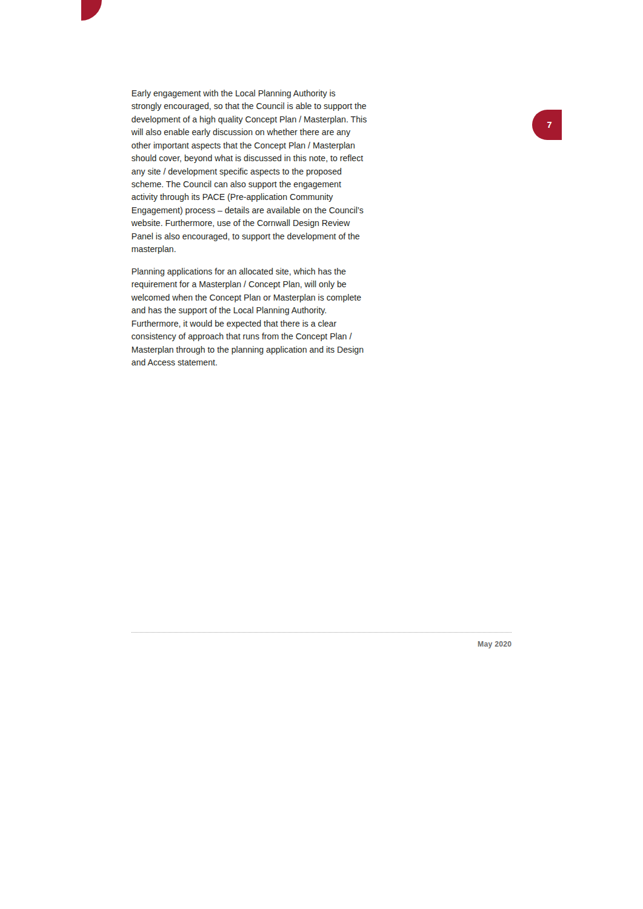7
Early engagement with the Local Planning Authority is strongly encouraged, so that the Council is able to support the development of a high quality Concept Plan / Masterplan. This will also enable early discussion on whether there are any other important aspects that the Concept Plan / Masterplan should cover, beyond what is discussed in this note, to reflect any site / development specific aspects to the proposed scheme. The Council can also support the engagement activity through its PACE (Pre-application Community Engagement) process – details are available on the Council’s website. Furthermore, use of the Cornwall Design Review Panel is also encouraged, to support the development of the masterplan.
Planning applications for an allocated site, which has the requirement for a Masterplan / Concept Plan, will only be welcomed when the Concept Plan or Masterplan is complete and has the support of the Local Planning Authority. Furthermore, it would be expected that there is a clear consistency of approach that runs from the Concept Plan / Masterplan through to the planning application and its Design and Access statement.
May 2020